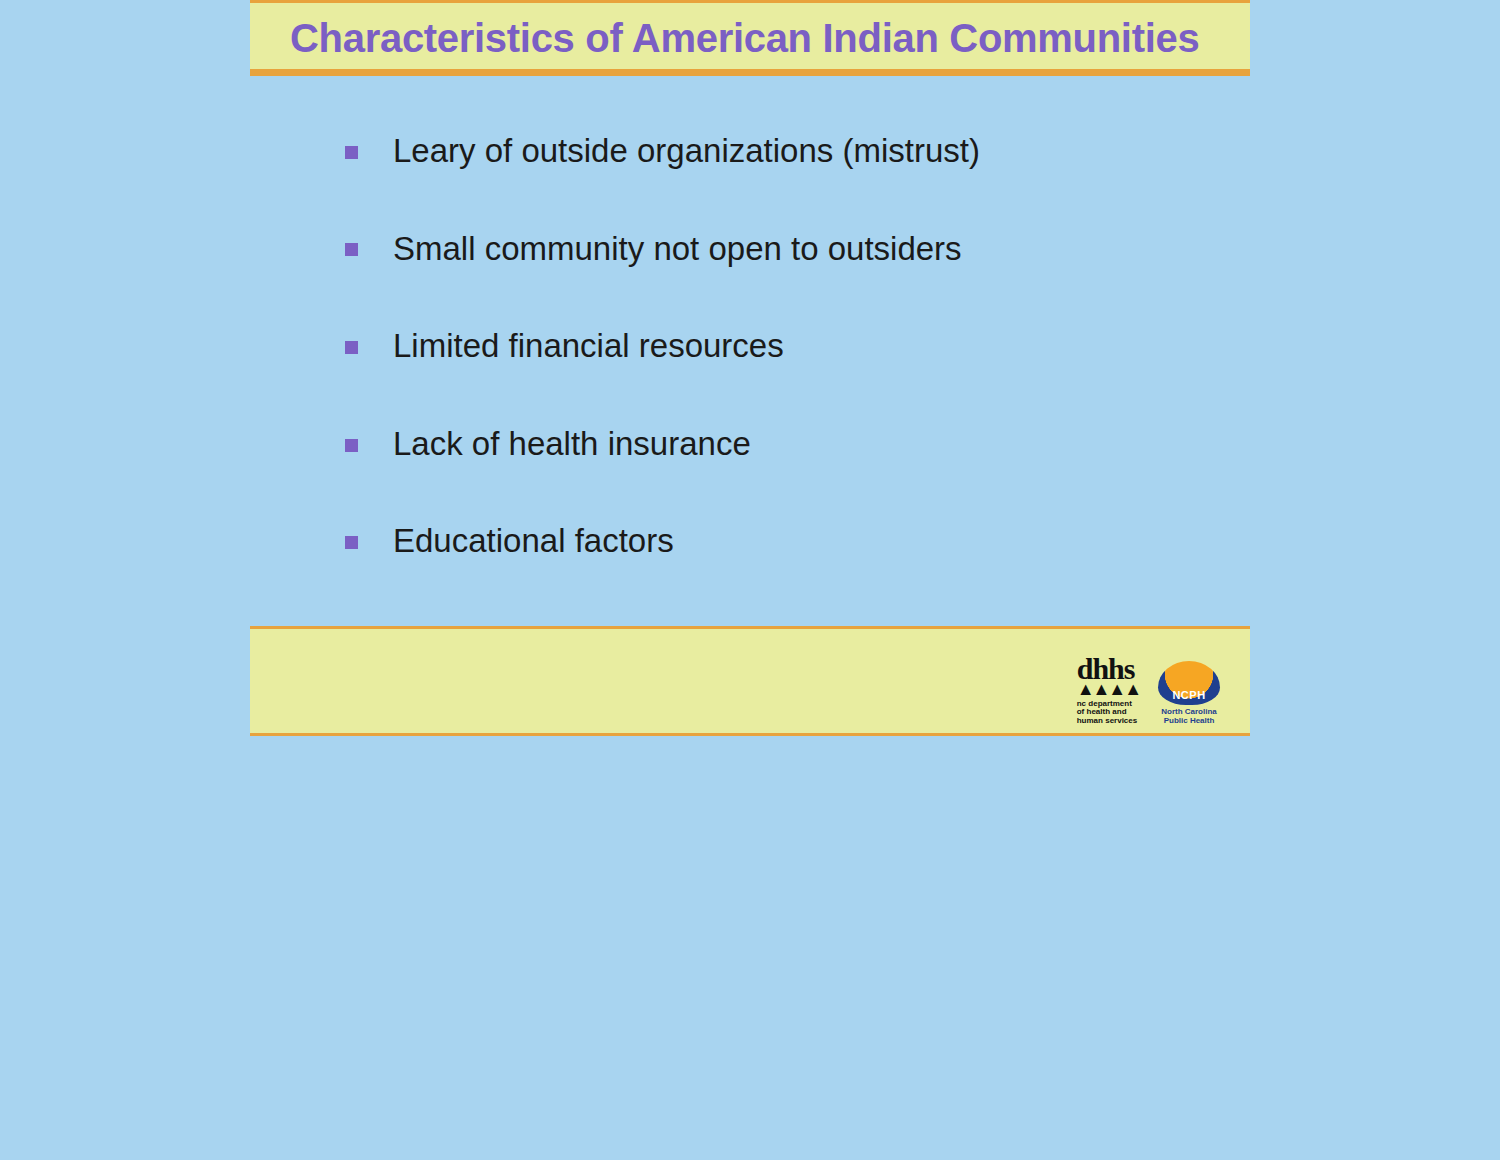Characteristics of American Indian Communities
Leary of outside organizations (mistrust)
Small community not open to outsiders
Limited financial resources
Lack of health insurance
Educational factors
dhhs
▲▲▲▲
nc department
of health and
human services
NCPH
North Carolina
Public Health